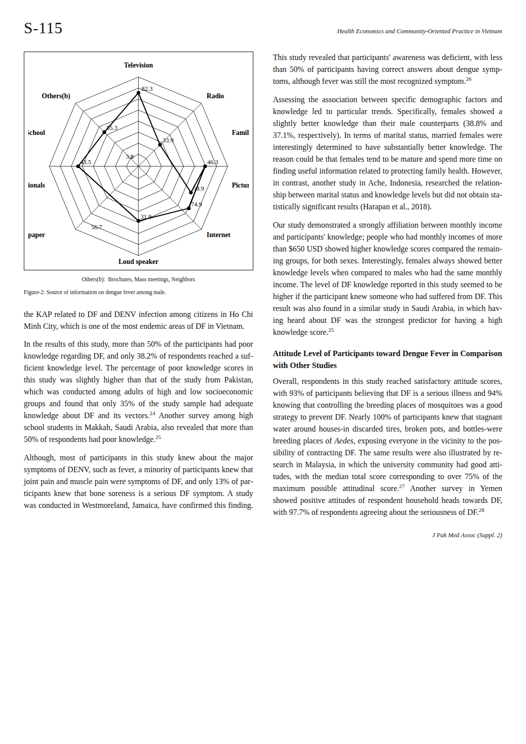S-115
Health Economics and Community-Oriented Practice in Vietnam
Television Radio Family/Friends Picture/Poster Internet Loud speaker Book/News paper Health professionals School Others(b) 82.3 33.9 58.9 46.3 74.9 31.9 43.5 55.3 3.8 56.7
Others(b): Brochures, Mass meetings, Neighbors
Figure-2: Source of information on dengue fever among male.
the KAP related to DF and DENV infection among citizens in Ho Chi Minh City, which is one of the most endemic areas of DF in Vietnam.
In the results of this study, more than 50% of the participants had poor knowledge regarding DF, and only 38.2% of respondents reached a sufficient knowledge level. The percentage of poor knowledge scores in this study was slightly higher than that of the study from Pakistan, which was conducted among adults of high and low socioeconomic groups and found that only 35% of the study sample had adequate knowledge about DF and its vectors.24 Another survey among high school students in Makkah, Saudi Arabia, also revealed that more than 50% of respondents had poor knowledge.25
Although, most of participants in this study knew about the major symptoms of DENV, such as fever, a minority of participants knew that joint pain and muscle pain were symptoms of DF, and only 13% of participants knew that bone soreness is a serious DF symptom. A study was conducted in Westmoreland, Jamaica, have confirmed this finding. This study revealed that participants' awareness was deficient, with less than 50% of participants having correct answers about dengue symptoms, although fever was still the most recognized symptom.26
Assessing the association between specific demographic factors and knowledge led to particular trends. Specifically, females showed a slightly better knowledge than their male counterparts (38.8% and 37.1%, respectively). In terms of marital status, married females were interestingly determined to have substantially better knowledge. The reason could be that females tend to be mature and spend more time on finding useful information related to protecting family health. However, in contrast, another study in Ache, Indonesia, researched the relationship between marital status and knowledge levels but did not obtain statistically significant results (Harapan et al., 2018).
Our study demonstrated a strongly affiliation between monthly income and participants' knowledge; people who had monthly incomes of more than $650 USD showed higher knowledge scores compared the remaining groups, for both sexes. Interestingly, females always showed better knowledge levels when compared to males who had the same monthly income. The level of DF knowledge reported in this study seemed to be higher if the participant knew someone who had suffered from DF. This result was also found in a similar study in Saudi Arabia, in which having heard about DF was the strongest predictor for having a high knowledge score.25
Attitude Level of Participants toward Dengue Fever in Comparison with Other Studies
Overall, respondents in this study reached satisfactory attitude scores, with 93% of participants believing that DF is a serious illness and 94% knowing that controlling the breeding places of mosquitoes was a good strategy to prevent DF. Nearly 100% of participants knew that stagnant water around houses-in discarded tires, broken pots, and bottles-were breeding places of Aedes, exposing everyone in the vicinity to the possibility of contracting DF. The same results were also illustrated by research in Malaysia, in which the university community had good attitudes, with the median total score corresponding to over 75% of the maximum possible attitudinal score.27 Another survey in Yemen showed positive attitudes of respondent household heads towards DF, with 97.7% of respondents agreeing about the seriousness of DF.28
J Pak Med Assoc (Suppl. 2)